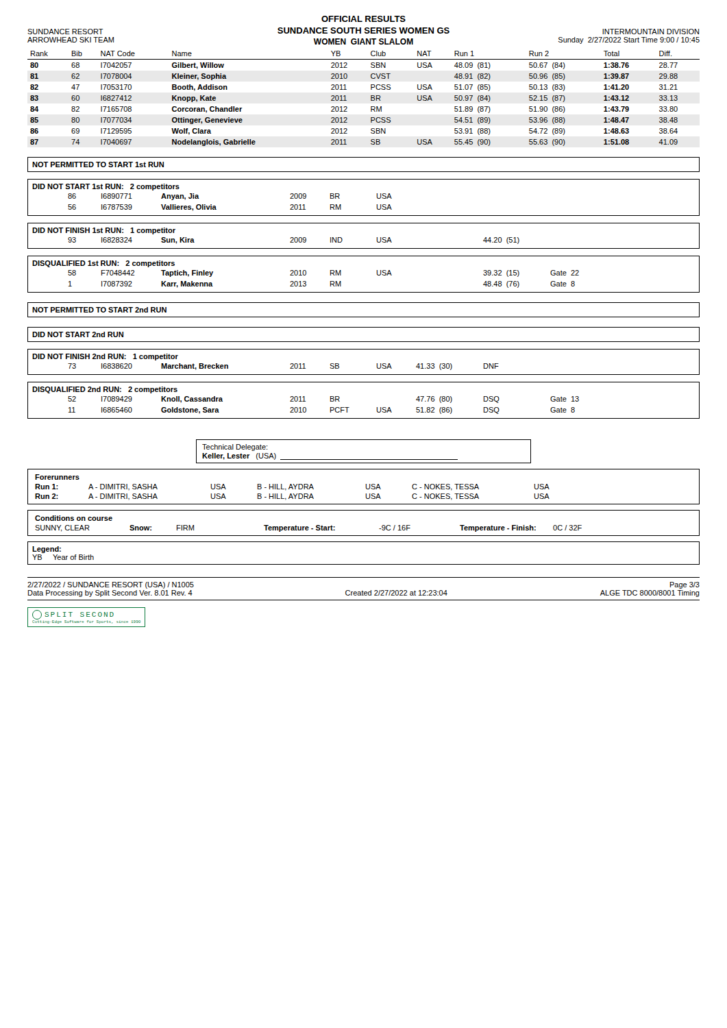OFFICIAL RESULTS
SUNDANCE SOUTH SERIES WOMEN GS
WOMEN GIANT SLALOM
| SUNDANCE RESORT | INTERMOUNTAIN DIVISION |
| ARROWHEAD SKI TEAM | Sunday 2/27/2022 Start Time 9:00 / 10:45 |
| Rank | Bib | NAT Code | Name | YB | Club | NAT | Run 1 | Run 2 | Total | Diff. |
| --- | --- | --- | --- | --- | --- | --- | --- | --- | --- | --- |
| 80 | 68 | I7042057 | Gilbert, Willow | 2012 | SBN | USA | 48.09 (81) | 50.67 (84) | 1:38.76 | 28.77 |
| 81 | 62 | I7078004 | Kleiner, Sophia | 2010 | CVST | | 48.91 (82) | 50.96 (85) | 1:39.87 | 29.88 |
| 82 | 47 | I7053170 | Booth, Addison | 2011 | PCSS | USA | 51.07 (85) | 50.13 (83) | 1:41.20 | 31.21 |
| 83 | 60 | I6827412 | Knopp, Kate | 2011 | BR | USA | 50.97 (84) | 52.15 (87) | 1:43.12 | 33.13 |
| 84 | 82 | I7165708 | Corcoran, Chandler | 2012 | RM | | 51.89 (87) | 51.90 (86) | 1:43.79 | 33.80 |
| 85 | 80 | I7077034 | Ottinger, Genevieve | 2012 | PCSS | | 54.51 (89) | 53.96 (88) | 1:48.47 | 38.48 |
| 86 | 69 | I7129595 | Wolf, Clara | 2012 | SBN | | 53.91 (88) | 54.72 (89) | 1:48.63 | 38.64 |
| 87 | 74 | I7040697 | Nodelanglois, Gabrielle | 2011 | SB | USA | 55.45 (90) | 55.63 (90) | 1:51.08 | 41.09 |
NOT PERMITTED TO START 1st RUN
DID NOT START 1st RUN: 2 competitors
| | 86 | I6890771 | Anyan, Jia | 2009 | BR | USA | |
| | 56 | I6787539 | Vallieres, Olivia | 2011 | RM | USA | |
DID NOT FINISH 1st RUN: 1 competitor
| | 93 | I6828324 | Sun, Kira | 2009 | IND | USA | | 44.20 (51) |
DISQUALIFIED 1st RUN: 2 competitors
| | 58 | F7048442 | Taptich, Finley | 2010 | RM | USA | | 39.32 (15) | Gate 22 |
| | 1 | I7087392 | Karr, Makenna | 2013 | RM | | | 48.48 (76) | Gate 8 |
NOT PERMITTED TO START 2nd RUN
DID NOT START 2nd RUN
DID NOT FINISH 2nd RUN: 1 competitor
| | 73 | I6838620 | Marchant, Brecken | 2011 | SB | USA | 41.33 (30) | DNF |
DISQUALIFIED 2nd RUN: 2 competitors
| | 52 | I7089429 | Knoll, Cassandra | 2011 | BR | | 47.76 (80) | DSQ | Gate 13 |
| | 11 | I6865460 | Goldstone, Sara | 2010 | PCFT | USA | 51.82 (86) | DSQ | Gate 8 |
Technical Delegate:
Keller, Lester (USA)
| Forerunners |
| Run 1: | A - DIMITRI, SASHA | USA | B - HILL, AYDRA | USA | C - NOKES, TESSA | USA |
| Run 2: | A - DIMITRI, SASHA | USA | B - HILL, AYDRA | USA | C - NOKES, TESSA | USA |
| Conditions on course |
| SUNNY, CLEAR | Snow: | FIRM | Temperature - Start: | -9C / 16F | Temperature - Finish: 0C / 32F |
Legend:
YB Year of Birth
2/27/2022 / SUNDANCE RESORT (USA) / N1005 Page 3/3
Data Processing by Split Second Ver. 8.01 Rev. 4 Created 2/27/2022 at 12:23:04 ALGE TDC 8000/8001 Timing
SPLIT SECOND Cutting-Edge Software for Sports, since 1990